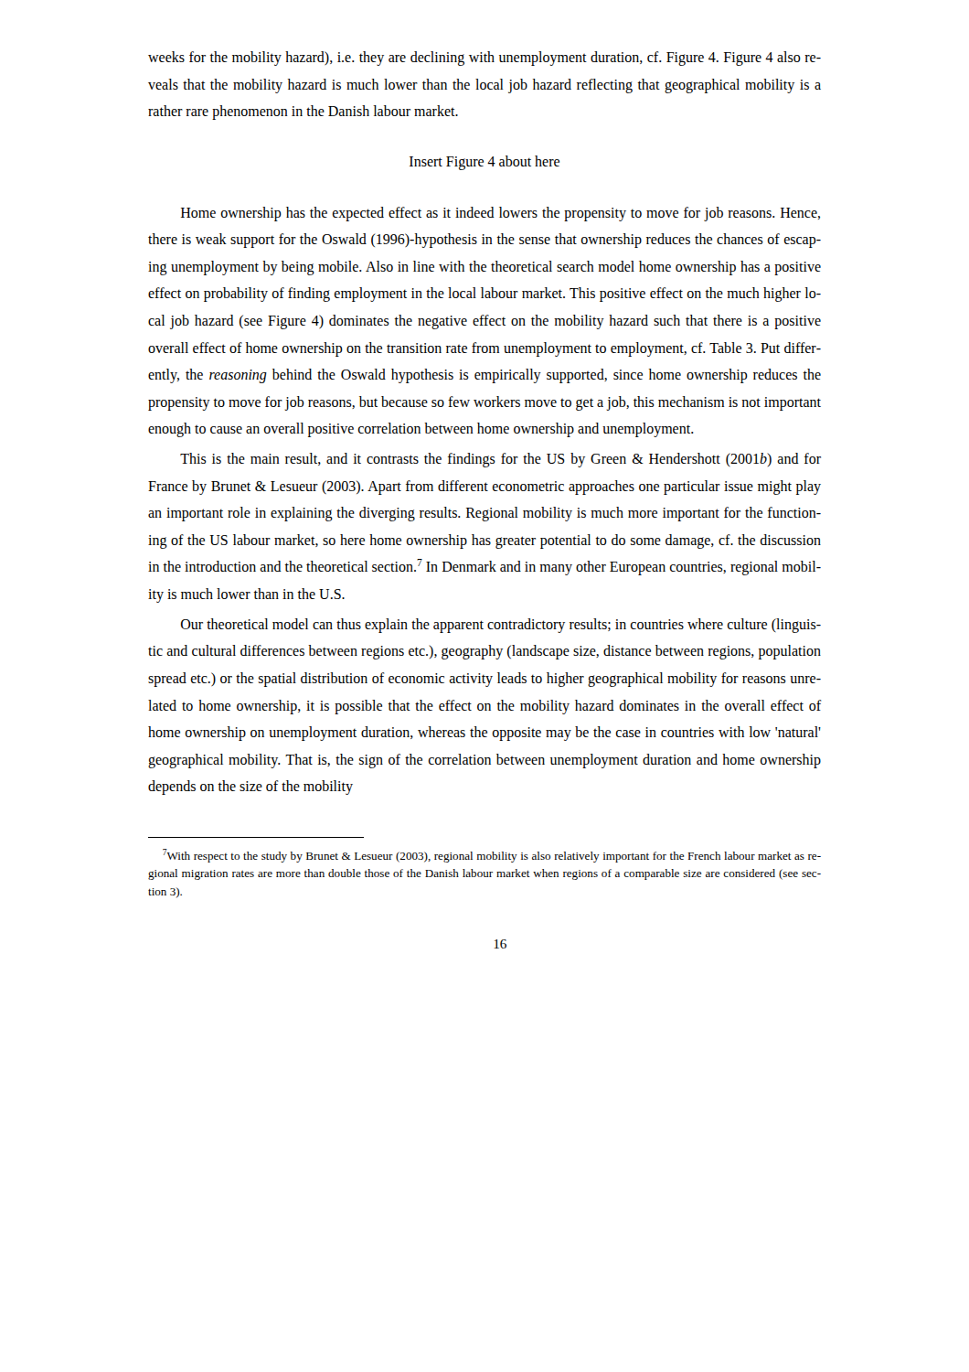weeks for the mobility hazard), i.e. they are declining with unemployment duration, cf. Figure 4. Figure 4 also reveals that the mobility hazard is much lower than the local job hazard reflecting that geographical mobility is a rather rare phenomenon in the Danish labour market.
Insert Figure 4 about here
Home ownership has the expected effect as it indeed lowers the propensity to move for job reasons. Hence, there is weak support for the Oswald (1996)-hypothesis in the sense that ownership reduces the chances of escaping unemployment by being mobile. Also in line with the theoretical search model home ownership has a positive effect on probability of finding employment in the local labour market. This positive effect on the much higher local job hazard (see Figure 4) dominates the negative effect on the mobility hazard such that there is a positive overall effect of home ownership on the transition rate from unemployment to employment, cf. Table 3. Put differently, the reasoning behind the Oswald hypothesis is empirically supported, since home ownership reduces the propensity to move for job reasons, but because so few workers move to get a job, this mechanism is not important enough to cause an overall positive correlation between home ownership and unemployment.
This is the main result, and it contrasts the findings for the US by Green & Hendershott (2001b) and for France by Brunet & Lesueur (2003). Apart from different econometric approaches one particular issue might play an important role in explaining the diverging results. Regional mobility is much more important for the functioning of the US labour market, so here home ownership has greater potential to do some damage, cf. the discussion in the introduction and the theoretical section.7 In Denmark and in many other European countries, regional mobility is much lower than in the U.S.
Our theoretical model can thus explain the apparent contradictory results; in countries where culture (linguistic and cultural differences between regions etc.), geography (landscape size, distance between regions, population spread etc.) or the spatial distribution of economic activity leads to higher geographical mobility for reasons unrelated to home ownership, it is possible that the effect on the mobility hazard dominates in the overall effect of home ownership on unemployment duration, whereas the opposite may be the case in countries with low 'natural' geographical mobility. That is, the sign of the correlation between unemployment duration and home ownership depends on the size of the mobility
7With respect to the study by Brunet & Lesueur (2003), regional mobility is also relatively important for the French labour market as regional migration rates are more than double those of the Danish labour market when regions of a comparable size are considered (see section 3).
16